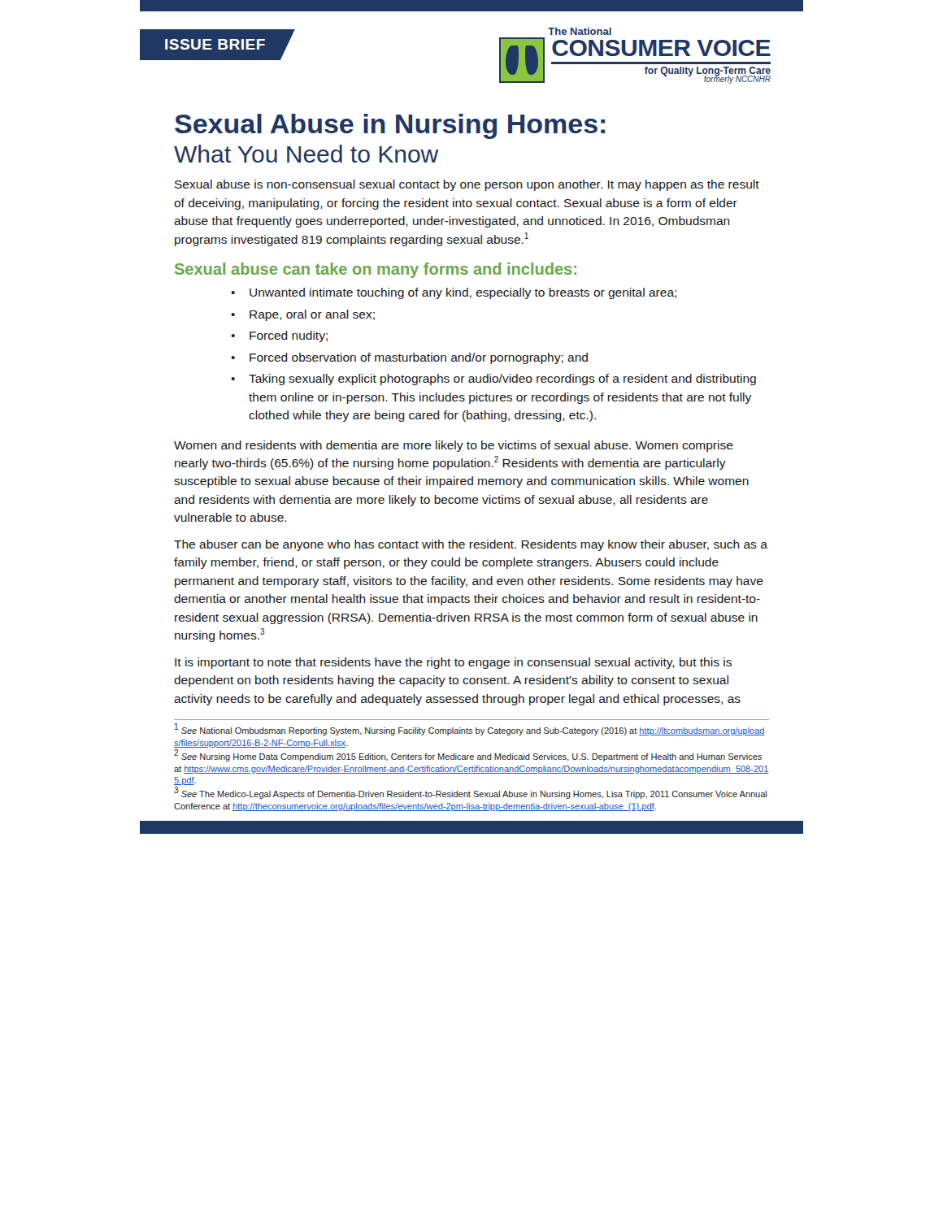ISSUE BRIEF
The National
CONSUMER VOICE
for Quality Long-Term Care
formerly NCCNHR
Sexual Abuse in Nursing Homes: What You Need to Know
Sexual abuse is non-consensual sexual contact by one person upon another. It may happen as the result of deceiving, manipulating, or forcing the resident into sexual contact. Sexual abuse is a form of elder abuse that frequently goes underreported, under-investigated, and unnoticed. In 2016, Ombudsman programs investigated 819 complaints regarding sexual abuse.1
Sexual abuse can take on many forms and includes:
Unwanted intimate touching of any kind, especially to breasts or genital area;
Rape, oral or anal sex;
Forced nudity;
Forced observation of masturbation and/or pornography; and
Taking sexually explicit photographs or audio/video recordings of a resident and distributing them online or in-person. This includes pictures or recordings of residents that are not fully clothed while they are being cared for (bathing, dressing, etc.).
Women and residents with dementia are more likely to be victims of sexual abuse. Women comprise nearly two-thirds (65.6%) of the nursing home population.2 Residents with dementia are particularly susceptible to sexual abuse because of their impaired memory and communication skills. While women and residents with dementia are more likely to become victims of sexual abuse, all residents are vulnerable to abuse.
The abuser can be anyone who has contact with the resident. Residents may know their abuser, such as a family member, friend, or staff person, or they could be complete strangers. Abusers could include permanent and temporary staff, visitors to the facility, and even other residents. Some residents may have dementia or another mental health issue that impacts their choices and behavior and result in resident-to-resident sexual aggression (RRSA). Dementia-driven RRSA is the most common form of sexual abuse in nursing homes.3
It is important to note that residents have the right to engage in consensual sexual activity, but this is dependent on both residents having the capacity to consent. A resident's ability to consent to sexual activity needs to be carefully and adequately assessed through proper legal and ethical processes, as
1 See National Ombudsman Reporting System, Nursing Facility Complaints by Category and Sub-Category (2016) at http://ltcombudsman.org/uploads/files/support/2016-B-2-NF-Comp-Full.xlsx.
2 See Nursing Home Data Compendium 2015 Edition, Centers for Medicare and Medicaid Services, U.S. Department of Health and Human Services at https://www.cms.gov/Medicare/Provider-Enrollment-and-Certification/CertificationandComplianc/Downloads/nursinghomedatacompendium_508-2015.pdf.
3 See The Medico-Legal Aspects of Dementia-Driven Resident-to-Resident Sexual Abuse in Nursing Homes, Lisa Tripp, 2011 Consumer Voice Annual Conference at http://theconsumervoice.org/uploads/files/events/wed-2pm-lisa-tripp-dementia-driven-sexual-abuse_(1).pdf.